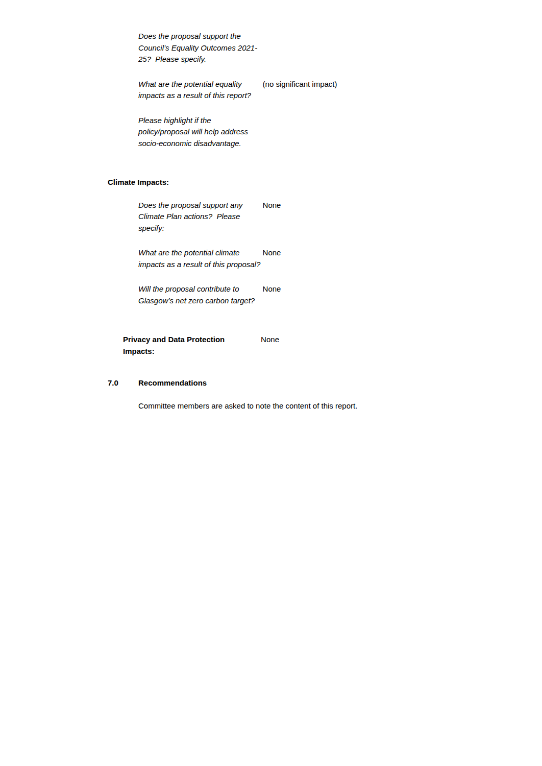| Does the proposal support the Council’s Equality Outcomes 2021-25? Please specify. | |
| What are the potential equality impacts as a result of this report? | (no significant impact) |
| Please highlight if the policy/proposal will help address socio-economic disadvantage. | |
Climate Impacts:
| Does the proposal support any Climate Plan actions? Please specify: | None |
| What are the potential climate impacts as a result of this proposal? | None |
| Will the proposal contribute to Glasgow’s net zero carbon target? | None |
Privacy and Data Protection Impacts:
None
7.0
Recommendations
Committee members are asked to note the content of this report.